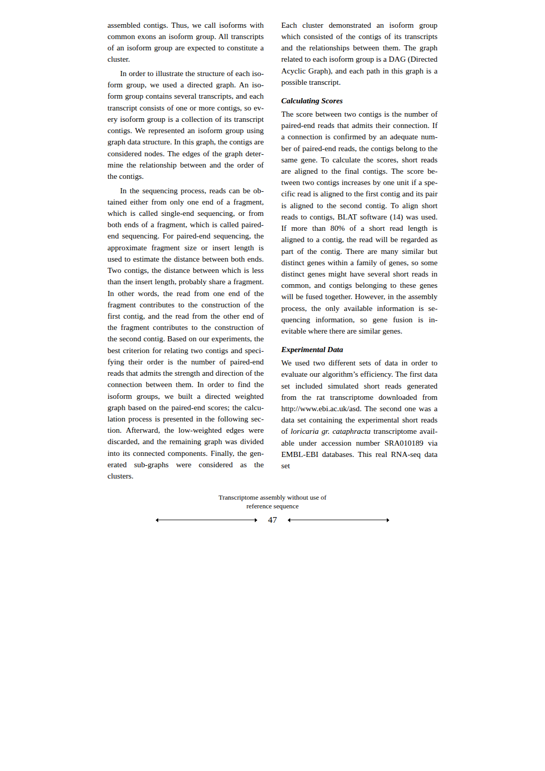assembled contigs. Thus, we call isoforms with common exons an isoform group. All transcripts of an isoform group are expected to constitute a cluster.
In order to illustrate the structure of each isoform group, we used a directed graph. An isoform group contains several transcripts, and each transcript consists of one or more contigs, so every isoform group is a collection of its transcript contigs. We represented an isoform group using graph data structure. In this graph, the contigs are considered nodes. The edges of the graph determine the relationship between and the order of the contigs.
In the sequencing process, reads can be obtained either from only one end of a fragment, which is called single-end sequencing, or from both ends of a fragment, which is called paired-end sequencing. For paired-end sequencing, the approximate fragment size or insert length is used to estimate the distance between both ends. Two contigs, the distance between which is less than the insert length, probably share a fragment. In other words, the read from one end of the fragment contributes to the construction of the first contig, and the read from the other end of the fragment contributes to the construction of the second contig. Based on our experiments, the best criterion for relating two contigs and specifying their order is the number of paired-end reads that admits the strength and direction of the connection between them. In order to find the isoform groups, we built a directed weighted graph based on the paired-end scores; the calculation process is presented in the following section. Afterward, the low-weighted edges were discarded, and the remaining graph was divided into its connected components. Finally, the generated sub-graphs were considered as the clusters.
Each cluster demonstrated an isoform group which consisted of the contigs of its transcripts and the relationships between them. The graph related to each isoform group is a DAG (Directed Acyclic Graph), and each path in this graph is a possible transcript.
Calculating Scores
The score between two contigs is the number of paired-end reads that admits their connection. If a connection is confirmed by an adequate number of paired-end reads, the contigs belong to the same gene. To calculate the scores, short reads are aligned to the final contigs. The score between two contigs increases by one unit if a specific read is aligned to the first contig and its pair is aligned to the second contig. To align short reads to contigs, BLAT software (14) was used. If more than 80% of a short read length is aligned to a contig, the read will be regarded as part of the contig. There are many similar but distinct genes within a family of genes, so some distinct genes might have several short reads in common, and contigs belonging to these genes will be fused together. However, in the assembly process, the only available information is sequencing information, so gene fusion is inevitable where there are similar genes.
Experimental Data
We used two different sets of data in order to evaluate our algorithm’s efficiency. The first data set included simulated short reads generated from the rat transcriptome downloaded from http://www.ebi.ac.uk/asd. The second one was a data set containing the experimental short reads of loricaria gr. cataphracta transcriptome available under accession number SRA010189 via EMBL-EBI databases. This real RNA-seq data set
Transcriptome assembly without use of
reference sequence
47